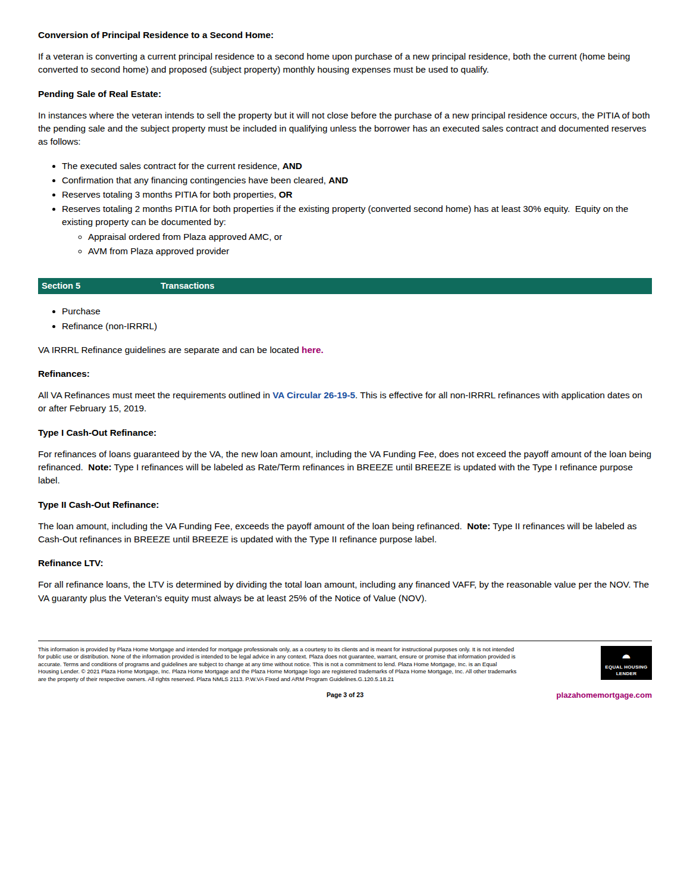Conversion of Principal Residence to a Second Home:
If a veteran is converting a current principal residence to a second home upon purchase of a new principal residence, both the current (home being converted to second home) and proposed (subject property) monthly housing expenses must be used to qualify.
Pending Sale of Real Estate:
In instances where the veteran intends to sell the property but it will not close before the purchase of a new principal residence occurs, the PITIA of both the pending sale and the subject property must be included in qualifying unless the borrower has an executed sales contract and documented reserves as follows:
The executed sales contract for the current residence, AND
Confirmation that any financing contingencies have been cleared, AND
Reserves totaling 3 months PITIA for both properties, OR
Reserves totaling 2 months PITIA for both properties if the existing property (converted second home) has at least 30% equity. Equity on the existing property can be documented by:
Appraisal ordered from Plaza approved AMC, or
AVM from Plaza approved provider
Section 5 Transactions
Purchase
Refinance (non-IRRRL)
VA IRRRL Refinance guidelines are separate and can be located here.
Refinances:
All VA Refinances must meet the requirements outlined in VA Circular 26-19-5. This is effective for all non-IRRRL refinances with application dates on or after February 15, 2019.
Type I Cash-Out Refinance:
For refinances of loans guaranteed by the VA, the new loan amount, including the VA Funding Fee, does not exceed the payoff amount of the loan being refinanced. Note: Type I refinances will be labeled as Rate/Term refinances in BREEZE until BREEZE is updated with the Type I refinance purpose label.
Type II Cash-Out Refinance:
The loan amount, including the VA Funding Fee, exceeds the payoff amount of the loan being refinanced. Note: Type II refinances will be labeled as Cash-Out refinances in BREEZE until BREEZE is updated with the Type II refinance purpose label.
Refinance LTV:
For all refinance loans, the LTV is determined by dividing the total loan amount, including any financed VAFF, by the reasonable value per the NOV. The VA guaranty plus the Veteran’s equity must always be at least 25% of the Notice of Value (NOV).
This information is provided by Plaza Home Mortgage and intended for mortgage professionals only, as a courtesy to its clients and is meant for instructional purposes only. It is not intended for public use or distribution. None of the information provided is intended to be legal advice in any context. Plaza does not guarantee, warrant, ensure or promise that information provided is accurate. Terms and conditions of programs and guidelines are subject to change at any time without notice. This is not a commitment to lend. Plaza Home Mortgage, Inc. is an Equal Housing Lender. © 2021 Plaza Home Mortgage, Inc. Plaza Home Mortgage and the Plaza Home Mortgage logo are registered trademarks of Plaza Home Mortgage, Inc. All other trademarks are the property of their respective owners. All rights reserved. Plaza NMLS 2113. P.W.VA Fixed and ARM Program Guidelines.G.120.5.18.21
◓ EQUAL HOUSING
LENDER
Page 3 of 23 plazahomemortgage.com